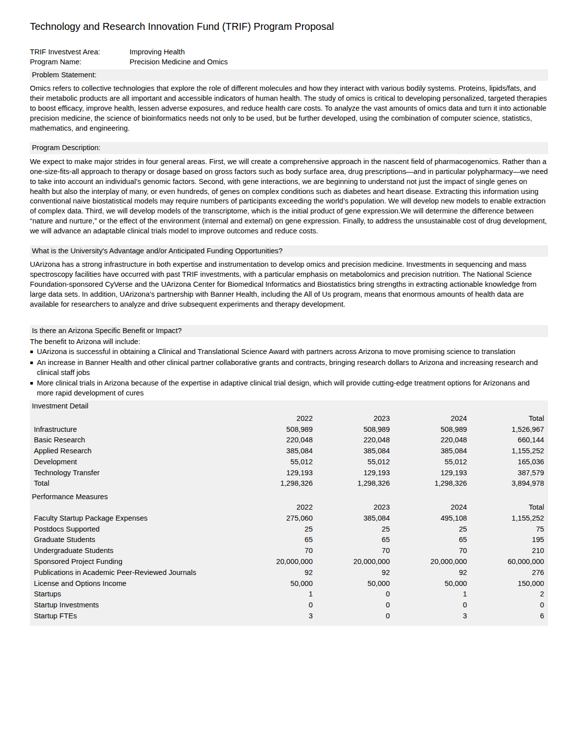Technology and Research Innovation Fund (TRIF) Program Proposal
TRIF Investvest Area: Improving Health
Program Name: Precision Medicine and Omics
Problem Statement:
Omics refers to collective technologies that explore the role of different molecules and how they interact with various bodily systems. Proteins, lipids/fats, and their metabolic products are all important and accessible indicators of human health. The study of omics is critical to developing personalized, targeted therapies to boost efficacy, improve health, lessen adverse exposures, and reduce health care costs. To analyze the vast amounts of omics data and turn it into actionable precision medicine, the science of bioinformatics needs not only to be used, but be further developed, using the combination of computer science, statistics, mathematics, and engineering.
Program Description:
We expect to make major strides in four general areas. First, we will create a comprehensive approach in the nascent field of pharmacogenomics. Rather than a one-size-fits-all approach to therapy or dosage based on gross factors such as body surface area, drug prescriptions—and in particular polypharmacy—we need to take into account an individual’s genomic factors. Second, with gene interactions, we are beginning to understand not just the impact of single genes on health but also the interplay of many, or even hundreds, of genes on complex conditions such as diabetes and heart disease. Extracting this information using conventional naive biostatistical models may require numbers of participants exceeding the world’s population. We will develop new models to enable extraction of complex data. Third, we will develop models of the transcriptome, which is the initial product of gene expression.We will determine the difference between “nature and nurture,” or the effect of the environment (internal and external) on gene expression. Finally, to address the unsustainable cost of drug development, we will advance an adaptable clinical trials model to improve outcomes and reduce costs.
What is the University's Advantage and/or Anticipated Funding Opportunities?
UArizona has a strong infrastructure in both expertise and instrumentation to develop omics and precision medicine. Investments in sequencing and mass spectroscopy facilities have occurred with past TRIF investments, with a particular emphasis on metabolomics and precision nutrition. The National Science Foundation-sponsored CyVerse and the UArizona Center for Biomedical Informatics and Biostatistics bring strengths in extracting actionable knowledge from large data sets. In addition, UArizona’s partnership with Banner Health, including the All of Us program, means that enormous amounts of health data are available for researchers to analyze and drive subsequent experiments and therapy development.
Is there an Arizona Specific Benefit or Impact?
The benefit to Arizona will include:
UArizona is successful in obtaining a Clinical and Translational Science Award with partners across Arizona to move promising science to translation
An increase in Banner Health and other clinical partner collaborative grants and contracts, bringing research dollars to Arizona and increasing research and clinical staff jobs
More clinical trials in Arizona because of the expertise in adaptive clinical trial design, which will provide cutting-edge treatment options for Arizonans and more rapid development of cures
Investment Detail
| | 2022 | 2023 | 2024 | Total |
| --- | --- | --- | --- | --- |
| Infrastructure | 508,989 | 508,989 | 508,989 | 1,526,967 |
| Basic Research | 220,048 | 220,048 | 220,048 | 660,144 |
| Applied Research | 385,084 | 385,084 | 385,084 | 1,155,252 |
| Development | 55,012 | 55,012 | 55,012 | 165,036 |
| Technology Transfer | 129,193 | 129,193 | 129,193 | 387,579 |
| Total | 1,298,326 | 1,298,326 | 1,298,326 | 3,894,978 |
Performance Measures
| | 2022 | 2023 | 2024 | Total |
| --- | --- | --- | --- | --- |
| Faculty Startup Package Expenses | 275,060 | 385,084 | 495,108 | 1,155,252 |
| Postdocs Supported | 25 | 25 | 25 | 75 |
| Graduate Students | 65 | 65 | 65 | 195 |
| Undergraduate Students | 70 | 70 | 70 | 210 |
| Sponsored Project Funding | 20,000,000 | 20,000,000 | 20,000,000 | 60,000,000 |
| Publications in Academic Peer-Reviewed Journals | 92 | 92 | 92 | 276 |
| License and Options Income | 50,000 | 50,000 | 50,000 | 150,000 |
| Startups | 1 | 0 | 1 | 2 |
| Startup Investments | 0 | 0 | 0 | 0 |
| Startup FTEs | 3 | 0 | 3 | 6 |